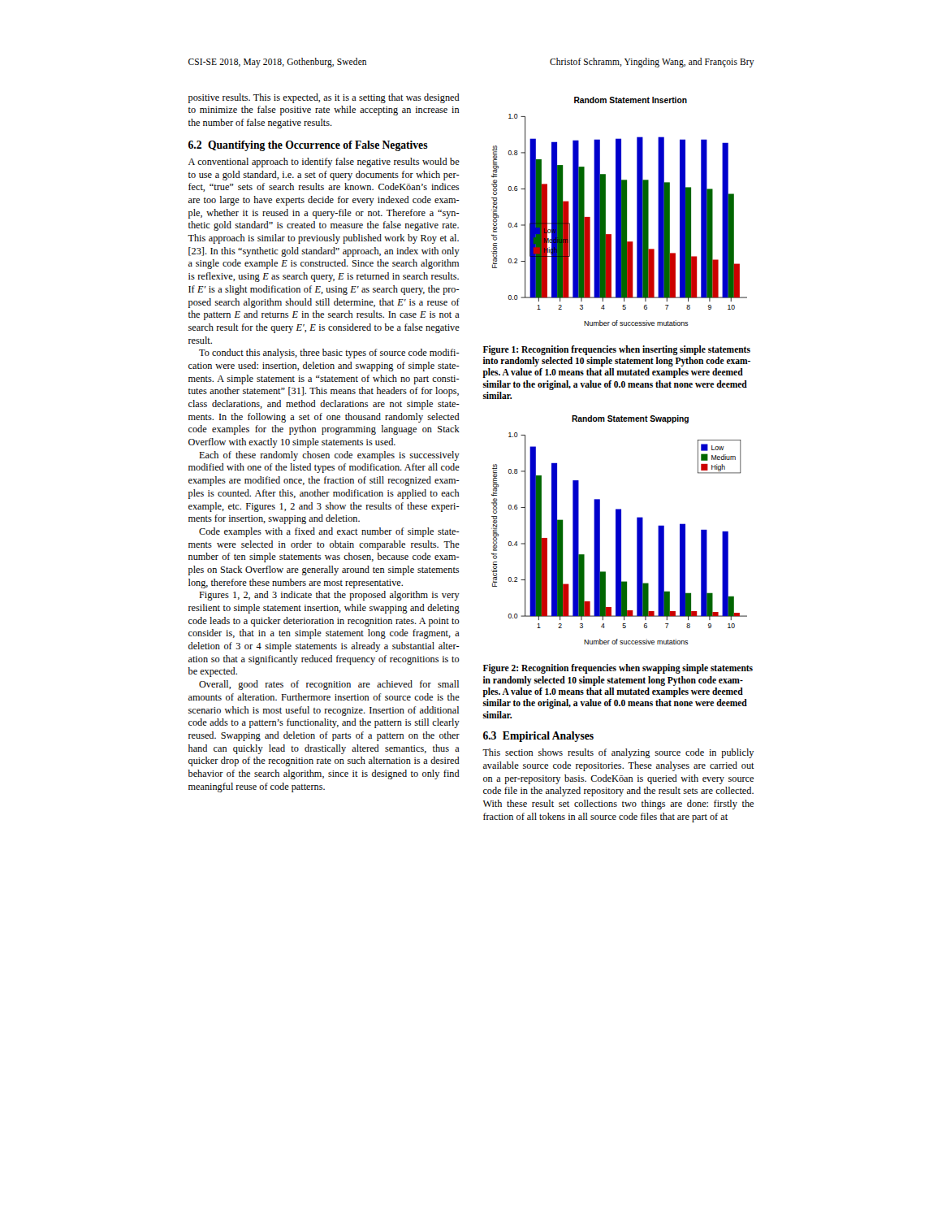CSI-SE 2018, May 2018, Gothenburg, Sweden
Christof Schramm, Yingding Wang, and François Bry
positive results. This is expected, as it is a setting that was designed to minimize the false positive rate while accepting an increase in the number of false negative results.
6.2 Quantifying the Occurrence of False Negatives
A conventional approach to identify false negative results would be to use a gold standard, i.e. a set of query documents for which perfect, “true” sets of search results are known. CodeKōan’s indices are too large to have experts decide for every indexed code example, whether it is reused in a query-file or not. Therefore a “synthetic gold standard” is created to measure the false negative rate. This approach is similar to previously published work by Roy et al. [23]. In this “synthetic gold standard” approach, an index with only a single code example E is constructed. Since the search algorithm is reflexive, using E as search query, E is returned in search results. If E′ is a slight modification of E, using E′ as search query, the proposed search algorithm should still determine, that E′ is a reuse of the pattern E and returns E in the search results. In case E is not a search result for the query E′, E is considered to be a false negative result.
To conduct this analysis, three basic types of source code modification were used: insertion, deletion and swapping of simple statements. A simple statement is a “statement of which no part constitutes another statement” [31]. This means that headers of for loops, class declarations, and method declarations are not simple statements. In the following a set of one thousand randomly selected code examples for the python programming language on Stack Overflow with exactly 10 simple statements is used.
Each of these randomly chosen code examples is successively modified with one of the listed types of modification. After all code examples are modified once, the fraction of still recognized examples is counted. After this, another modification is applied to each example, etc. Figures 1, 2 and 3 show the results of these experiments for insertion, swapping and deletion.
Code examples with a fixed and exact number of simple statements were selected in order to obtain comparable results. The number of ten simple statements was chosen, because code examples on Stack Overflow are generally around ten simple statements long, therefore these numbers are most representative.
Figures 1, 2, and 3 indicate that the proposed algorithm is very resilient to simple statement insertion, while swapping and deleting code leads to a quicker deterioration in recognition rates. A point to consider is, that in a ten simple statement long code fragment, a deletion of 3 or 4 simple statements is already a substantial alteration so that a significantly reduced frequency of recognitions is to be expected.
Overall, good rates of recognition are achieved for small amounts of alteration. Furthermore insertion of source code is the scenario which is most useful to recognize. Insertion of additional code adds to a pattern’s functionality, and the pattern is still clearly reused. Swapping and deletion of parts of a pattern on the other hand can quickly lead to drastically altered semantics, thus a quicker drop of the recognition rate on such alternation is a desired behavior of the search algorithm, since it is designed to only find meaningful reuse of code patterns.
Random Statement Insertion 0.0 0.2 0.4 0.6 0.8 1.0 Fraction of recognized code fragments Number of successive mutations 1 2 3 4 5 6 7 8 9 10 Low Medium High
Figure 1: Recognition frequencies when inserting simple statements into randomly selected 10 simple statement long Python code examples. A value of 1.0 means that all mutated examples were deemed similar to the original, a value of 0.0 means that none were deemed similar.
Random Statement Swapping 0.0 0.2 0.4 0.6 0.8 1.0 Fraction of recognized code fragments Number of successive mutations 1 2 3 4 5 6 7 8 9 10 Low Medium High
Figure 2: Recognition frequencies when swapping simple statements in randomly selected 10 simple statement long Python code examples. A value of 1.0 means that all mutated examples were deemed similar to the original, a value of 0.0 means that none were deemed similar.
6.3 Empirical Analyses
This section shows results of analyzing source code in publicly available source code repositories. These analyses are carried out on a per-repository basis. CodeKōan is queried with every source code file in the analyzed repository and the result sets are collected. With these result set collections two things are done: firstly the fraction of all tokens in all source code files that are part of at